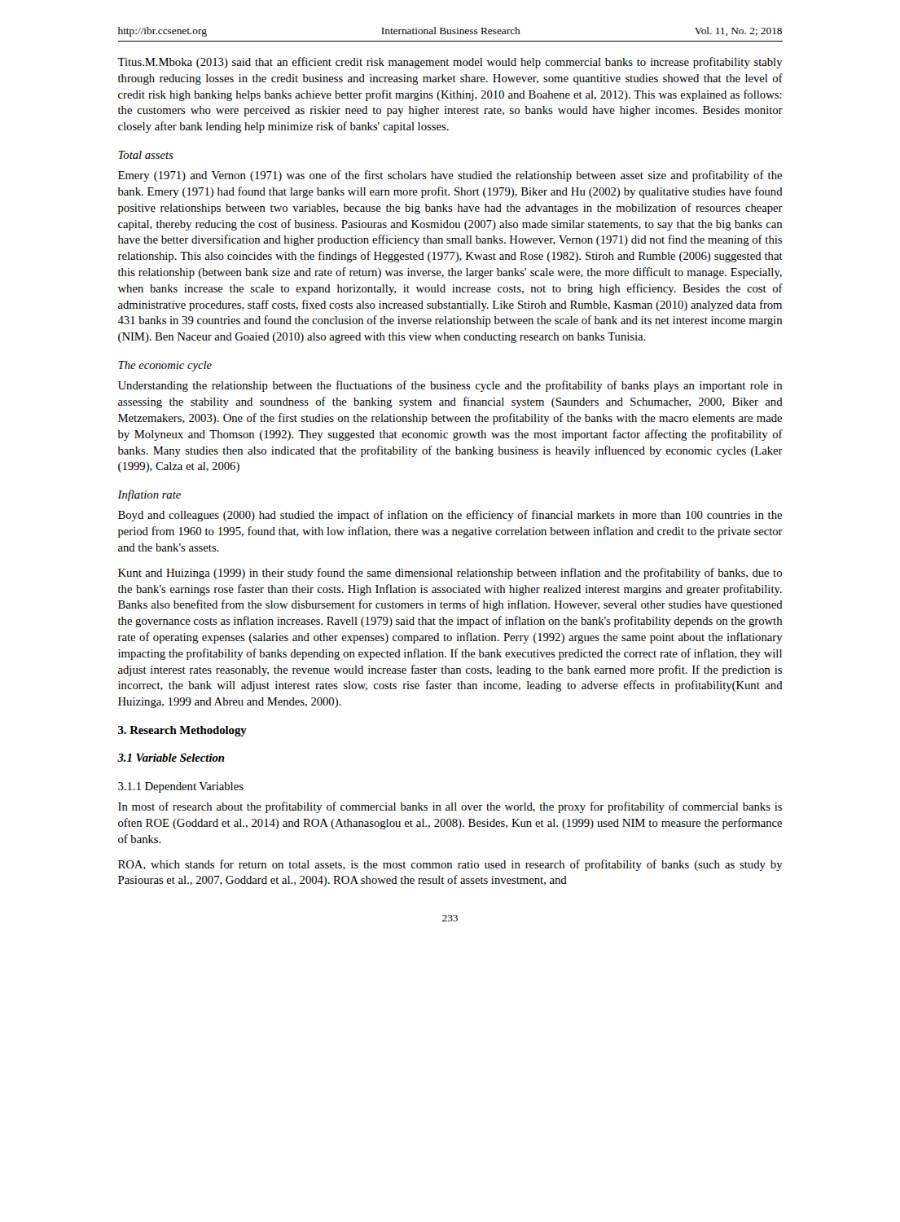http://ibr.ccsenet.org
International Business Research
Vol. 11, No. 2; 2018
Titus.M.Mboka (2013) said that an efficient credit risk management model would help commercial banks to increase profitability stably through reducing losses in the credit business and increasing market share. However, some quantitive studies showed that the level of credit risk high banking helps banks achieve better profit margins (Kithinj, 2010 and Boahene et al, 2012). This was explained as follows: the customers who were perceived as riskier need to pay higher interest rate, so banks would have higher incomes. Besides monitor closely after bank lending help minimize risk of banks' capital losses.
Total assets
Emery (1971) and Vernon (1971) was one of the first scholars have studied the relationship between asset size and profitability of the bank. Emery (1971) had found that large banks will earn more profit. Short (1979), Biker and Hu (2002) by qualitative studies have found positive relationships between two variables, because the big banks have had the advantages in the mobilization of resources cheaper capital, thereby reducing the cost of business. Pasiouras and Kosmidou (2007) also made similar statements, to say that the big banks can have the better diversification and higher production efficiency than small banks. However, Vernon (1971) did not find the meaning of this relationship. This also coincides with the findings of Heggested (1977), Kwast and Rose (1982). Stiroh and Rumble (2006) suggested that this relationship (between bank size and rate of return) was inverse, the larger banks' scale were, the more difficult to manage. Especially, when banks increase the scale to expand horizontally, it would increase costs, not to bring high efficiency. Besides the cost of administrative procedures, staff costs, fixed costs also increased substantially. Like Stiroh and Rumble, Kasman (2010) analyzed data from 431 banks in 39 countries and found the conclusion of the inverse relationship between the scale of bank and its net interest income margin (NIM). Ben Naceur and Goaied (2010) also agreed with this view when conducting research on banks Tunisia.
The economic cycle
Understanding the relationship between the fluctuations of the business cycle and the profitability of banks plays an important role in assessing the stability and soundness of the banking system and financial system (Saunders and Schumacher, 2000, Biker and Metzemakers, 2003). One of the first studies on the relationship between the profitability of the banks with the macro elements are made by Molyneux and Thomson (1992). They suggested that economic growth was the most important factor affecting the profitability of banks. Many studies then also indicated that the profitability of the banking business is heavily influenced by economic cycles (Laker (1999), Calza et al, 2006)
Inflation rate
Boyd and colleagues (2000) had studied the impact of inflation on the efficiency of financial markets in more than 100 countries in the period from 1960 to 1995, found that, with low inflation, there was a negative correlation between inflation and credit to the private sector and the bank's assets.
Kunt and Huizinga (1999) in their study found the same dimensional relationship between inflation and the profitability of banks, due to the bank's earnings rose faster than their costs. High Inflation is associated with higher realized interest margins and greater profitability. Banks also benefited from the slow disbursement for customers in terms of high inflation. However, several other studies have questioned the governance costs as inflation increases. Ravell (1979) said that the impact of inflation on the bank's profitability depends on the growth rate of operating expenses (salaries and other expenses) compared to inflation. Perry (1992) argues the same point about the inflationary impacting the profitability of banks depending on expected inflation. If the bank executives predicted the correct rate of inflation, they will adjust interest rates reasonably, the revenue would increase faster than costs, leading to the bank earned more profit. If the prediction is incorrect, the bank will adjust interest rates slow, costs rise faster than income, leading to adverse effects in profitability(Kunt and Huizinga, 1999 and Abreu and Mendes, 2000).
3. Research Methodology
3.1 Variable Selection
3.1.1 Dependent Variables
In most of research about the profitability of commercial banks in all over the world, the proxy for profitability of commercial banks is often ROE (Goddard et al., 2014) and ROA (Athanasoglou et al., 2008). Besides, Kun et al. (1999) used NIM to measure the performance of banks.
ROA, which stands for return on total assets, is the most common ratio used in research of profitability of banks (such as study by Pasiouras et al., 2007, Goddard et al., 2004). ROA showed the result of assets investment, and
233